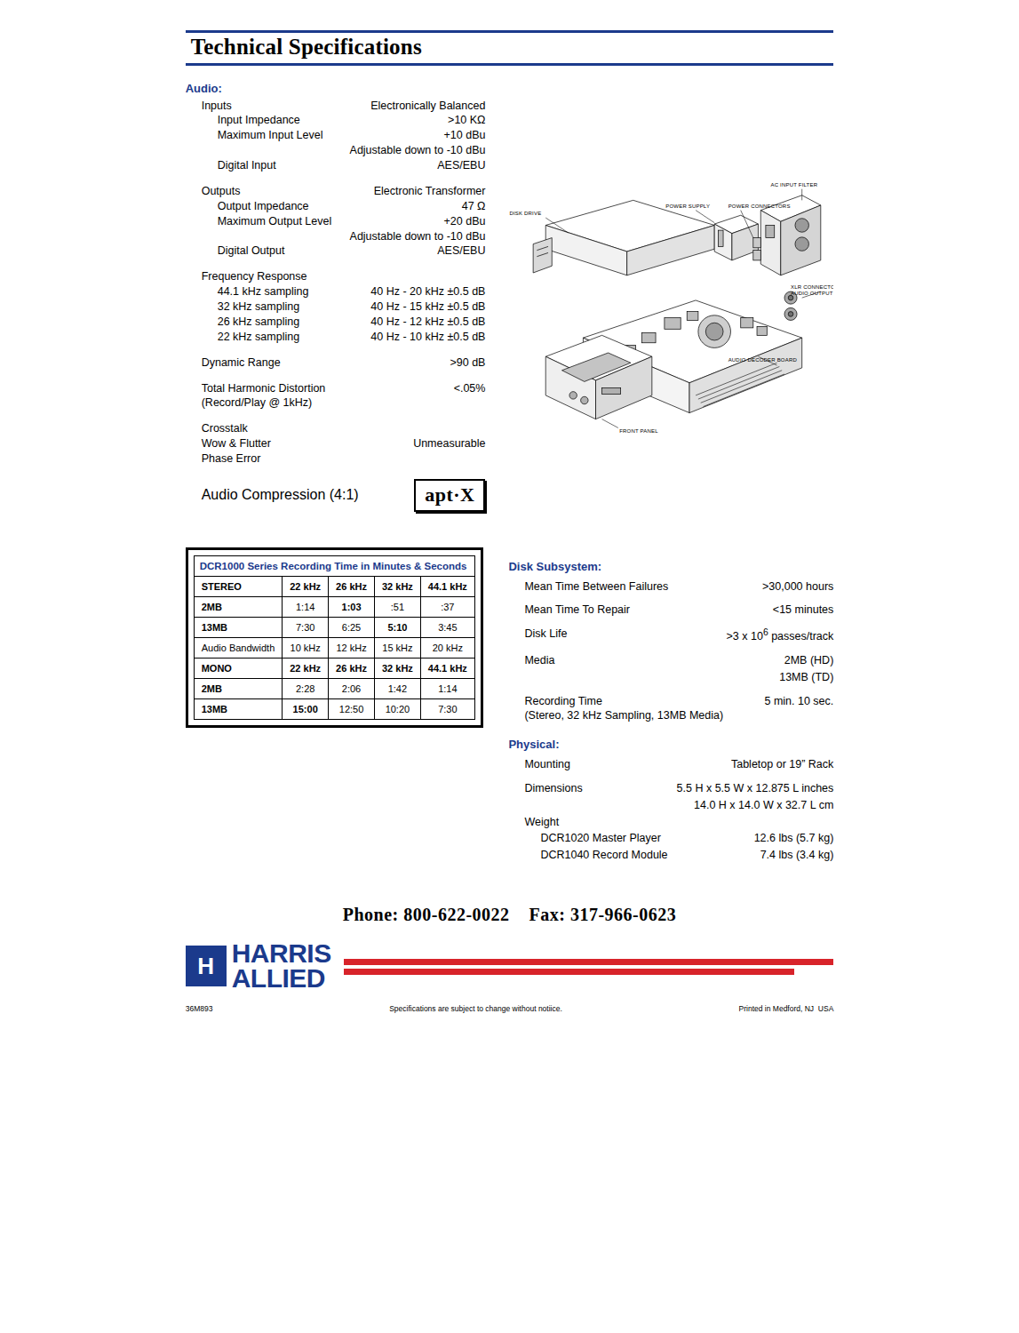Technical Specifications
Audio:
| Inputs | Electronically Balanced |
| Input Impedance | >10 KΩ |
| Maximum Input Level | +10 dBu |
| | Adjustable down to -10 dBu |
| Digital Input | AES/EBU |
| Outputs | Electronic Transformer |
| Output Impedance | 47 Ω |
| Maximum Output Level | +20 dBu |
| | Adjustable down to -10 dBu |
| Digital Output | AES/EBU |
| Frequency Response | |
| 44.1 kHz sampling | 40 Hz - 20 kHz ±0.5 dB |
| 32 kHz sampling | 40 Hz - 15 kHz ±0.5 dB |
| 26 kHz sampling | 40 Hz - 12 kHz ±0.5 dB |
| 22 kHz sampling | 40 Hz - 10 kHz ±0.5 dB |
| Dynamic Range | >90 dB |
| Total Harmonic Distortion | <.05% |
| (Record/Play @ 1kHz) | |
| Crosstalk | |
| Wow & Flutter | Unmeasurable |
| Phase Error | |
Audio Compression (4:1)
apt·X
| DCR1000 Series Recording Time in Minutes & Seconds |
| --- |
| STEREO | 22 kHz | 26 kHz | 32 kHz | 44.1 kHz |
| 2MB | 1:14 | 1:03 | :51 | :37 |
| 13MB | 7:30 | 6:25 | 5:10 | 3:45 |
| Audio Bandwidth | 10 kHz | 12 kHz | 15 kHz | 20 kHz |
| MONO | 22 kHz | 26 kHz | 32 kHz | 44.1 kHz |
| 2MB | 2:28 | 2:06 | 1:42 | 1:14 |
| 13MB | 15:00 | 12:50 | 10:20 | 7:30 |
DISK DRIVE POWER SUPPLY POWER CONNECTORS AC INPUT FILTER XLR CONNECTORS AUDIO OUTPUT AUDIO DECODER BOARD FRONT PANEL
Disk Subsystem:
| Mean Time Between Failures | >30,000 hours |
| Mean Time To Repair | <15 minutes |
| Disk Life | >3 x 10 6 passes/track |
| Media | 2MB (HD) |
| | 13MB (TD) |
| Recording Time | 5 min. 10 sec. |
(Stereo, 32 kHz Sampling, 13MB Media)
Physical:
| Mounting | Tabletop or 19” Rack |
| Dimensions | 5.5 H x 5.5 W x 12.875 L inches |
| | 14.0 H x 14.0 W x 32.7 L cm |
| Weight | |
| DCR1020 Master Player | 12.6 lbs (5.7 kg) |
| DCR1040 Record Module | 7.4 lbs (3.4 kg) |
Phone: 800-622-0022 Fax: 317-966-0623
H
HARRIS
ALLIED
36M893
Specifications are subject to change without notiice.
Printed in Medford, NJ USA